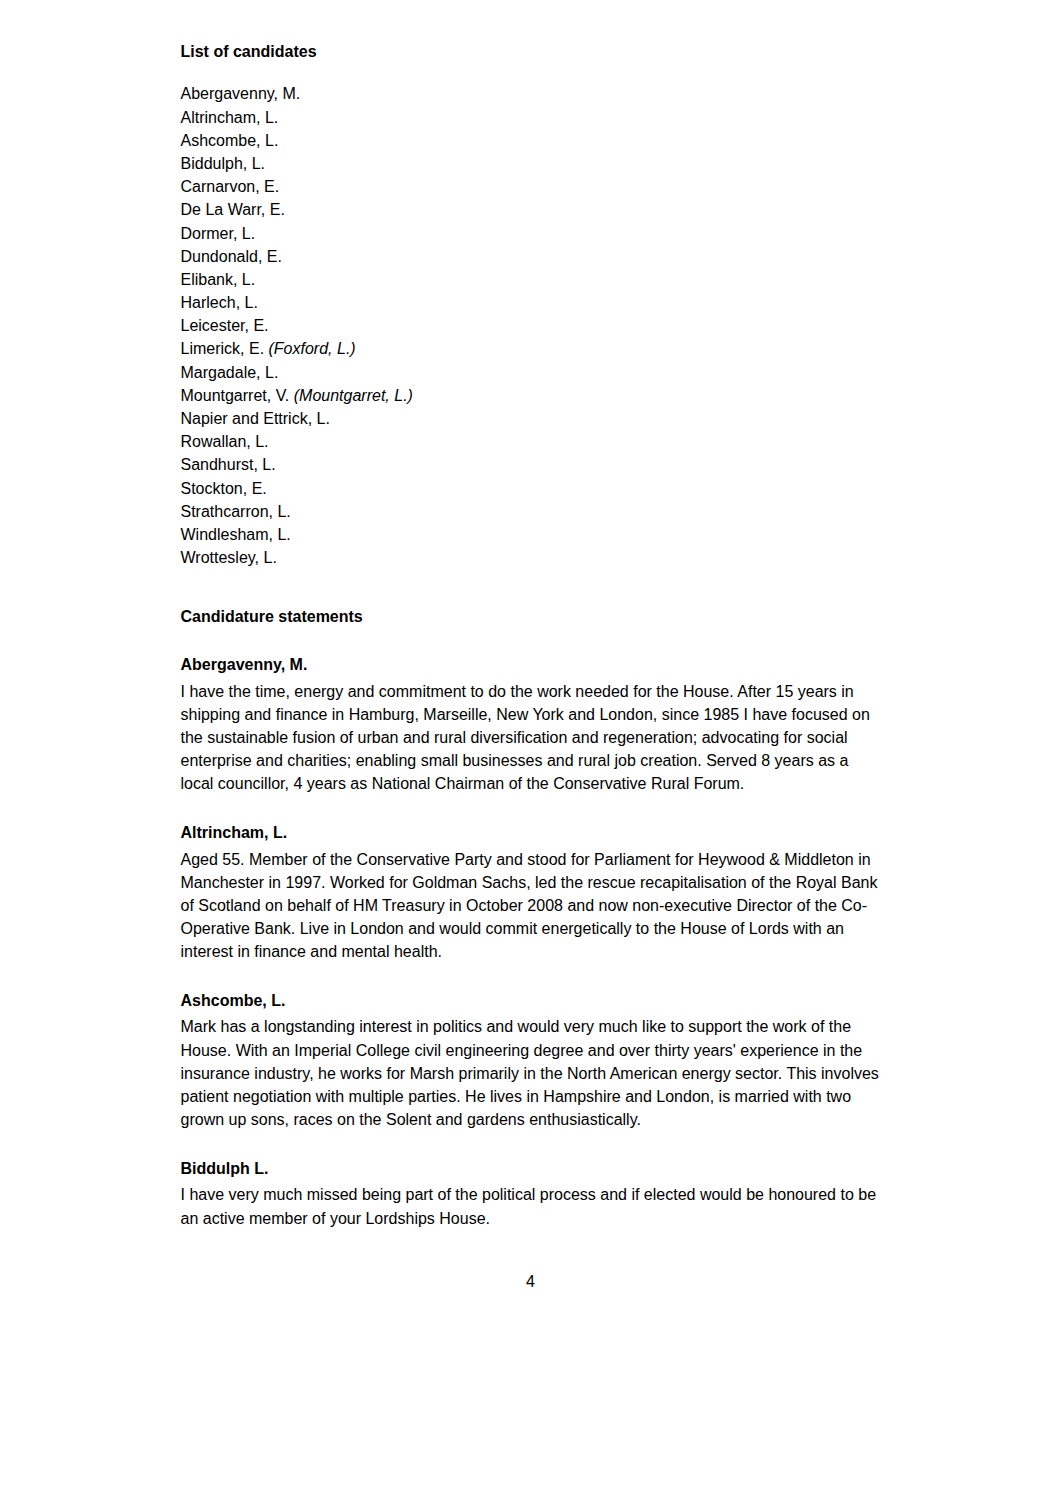List of candidates
Abergavenny, M.
Altrincham, L.
Ashcombe, L.
Biddulph, L.
Carnarvon, E.
De La Warr, E.
Dormer, L.
Dundonald, E.
Elibank, L.
Harlech, L.
Leicester, E.
Limerick, E. (Foxford, L.)
Margadale, L.
Mountgarret, V. (Mountgarret, L.)
Napier and Ettrick, L.
Rowallan, L.
Sandhurst, L.
Stockton, E.
Strathcarron, L.
Windlesham, L.
Wrottesley, L.
Candidature statements
Abergavenny, M.
I have the time, energy and commitment to do the work needed for the House. After 15 years in shipping and finance in Hamburg, Marseille, New York and London, since 1985 I have focused on the sustainable fusion of urban and rural diversification and regeneration; advocating for social enterprise and charities; enabling small businesses and rural job creation. Served 8 years as a local councillor, 4 years as National Chairman of the Conservative Rural Forum.
Altrincham, L.
Aged 55. Member of the Conservative Party and stood for Parliament for Heywood & Middleton in Manchester in 1997. Worked for Goldman Sachs, led the rescue recapitalisation of the Royal Bank of Scotland on behalf of HM Treasury in October 2008 and now non-executive Director of the Co-Operative Bank. Live in London and would commit energetically to the House of Lords with an interest in finance and mental health.
Ashcombe, L.
Mark has a longstanding interest in politics and would very much like to support the work of the House. With an Imperial College civil engineering degree and over thirty years' experience in the insurance industry, he works for Marsh primarily in the North American energy sector. This involves patient negotiation with multiple parties. He lives in Hampshire and London, is married with two grown up sons, races on the Solent and gardens enthusiastically.
Biddulph L.
I have very much missed being part of the political process and if elected would be honoured to be an active member of your Lordships House.
4